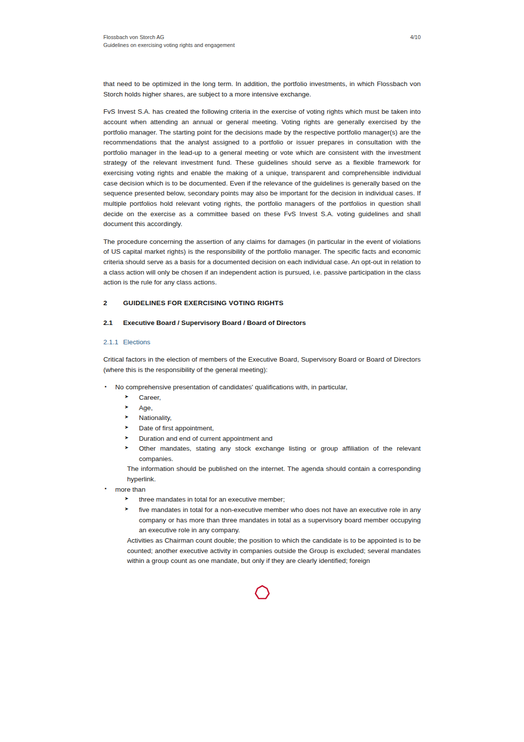Flossbach von Storch AG
Guidelines on exercising voting rights and engagement
4/10
that need to be optimized in the long term. In addition, the portfolio investments, in which Flossbach von Storch holds higher shares, are subject to a more intensive exchange.
FvS Invest S.A. has created the following criteria in the exercise of voting rights which must be taken into account when attending an annual or general meeting. Voting rights are generally exercised by the portfolio manager. The starting point for the decisions made by the respective portfolio manager(s) are the recommendations that the analyst assigned to a portfolio or issuer prepares in consultation with the portfolio manager in the lead-up to a general meeting or vote which are consistent with the investment strategy of the relevant investment fund. These guidelines should serve as a flexible framework for exercising voting rights and enable the making of a unique, transparent and comprehensible individual case decision which is to be documented. Even if the relevance of the guidelines is generally based on the sequence presented below, secondary points may also be important for the decision in individual cases. If multiple portfolios hold relevant voting rights, the portfolio managers of the portfolios in question shall decide on the exercise as a committee based on these FvS Invest S.A. voting guidelines and shall document this accordingly.
The procedure concerning the assertion of any claims for damages (in particular in the event of violations of US capital market rights) is the responsibility of the portfolio manager. The specific facts and economic criteria should serve as a basis for a documented decision on each individual case. An opt-out in relation to a class action will only be chosen if an independent action is pursued, i.e. passive participation in the class action is the rule for any class actions.
2 GUIDELINES FOR EXERCISING VOTING RIGHTS
2.1 Executive Board / Supervisory Board / Board of Directors
2.1.1 Elections
Critical factors in the election of members of the Executive Board, Supervisory Board or Board of Directors (where this is the responsibility of the general meeting):
No comprehensive presentation of candidates' qualifications with, in particular,
Career,
Age,
Nationality,
Date of first appointment,
Duration and end of current appointment and
Other mandates, stating any stock exchange listing or group affiliation of the relevant companies.
The information should be published on the internet. The agenda should contain a corresponding hyperlink.
more than
three mandates in total for an executive member;
five mandates in total for a non-executive member who does not have an executive role in any company or has more than three mandates in total as a supervisory board member occupying an executive role in any company.
Activities as Chairman count double; the position to which the candidate is to be appointed is to be counted; another executive activity in companies outside the Group is excluded; several mandates within a group count as one mandate, but only if they are clearly identified; foreign